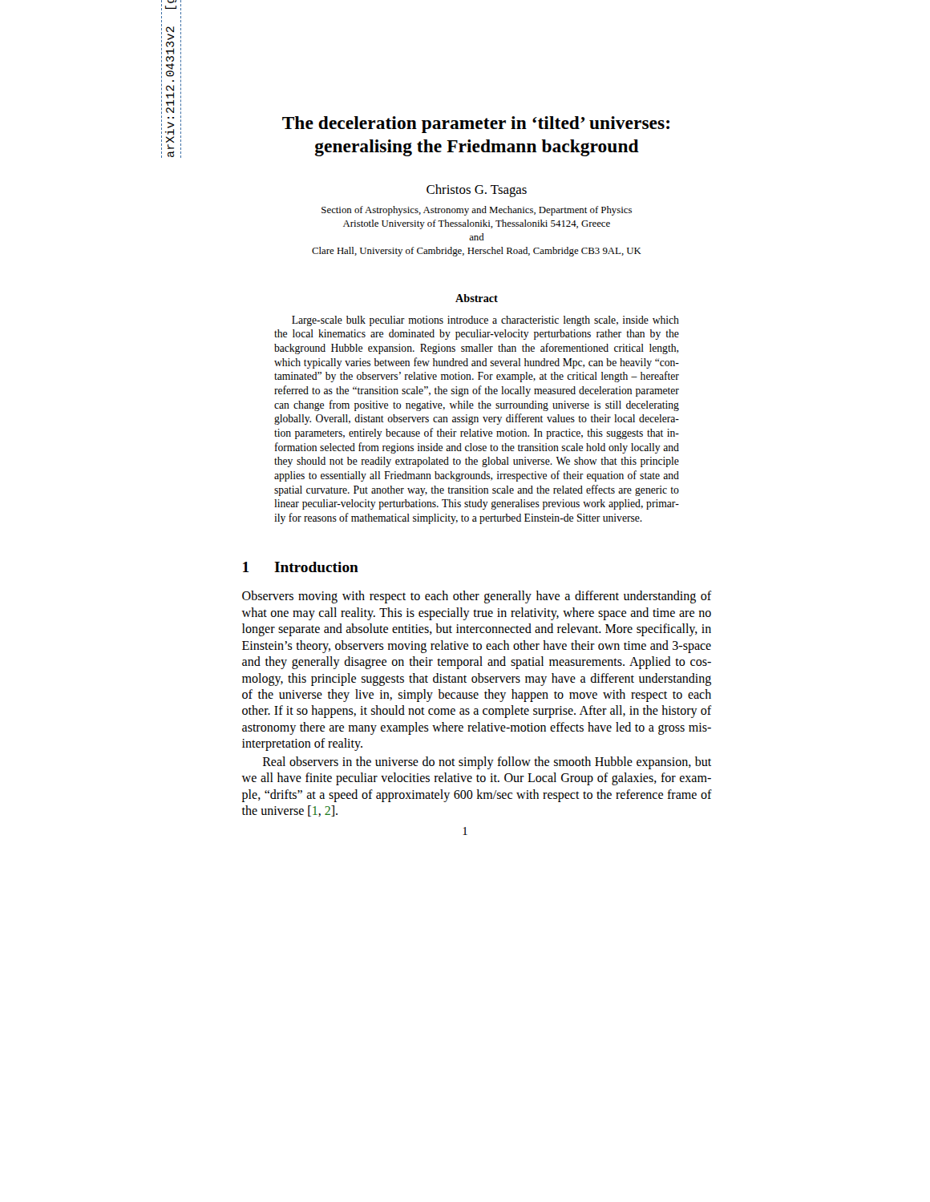arXiv:2112.04313v2 [gr-qc] 26 May 2022
The deceleration parameter in ‘tilted’ universes:
generalising the Friedmann background
Christos G. Tsagas
Section of Astrophysics, Astronomy and Mechanics, Department of Physics
Aristotle University of Thessaloniki, Thessaloniki 54124, Greece
and
Clare Hall, University of Cambridge, Herschel Road, Cambridge CB3 9AL, UK
Abstract
Large-scale bulk peculiar motions introduce a characteristic length scale, inside which the local kinematics are dominated by peculiar-velocity perturbations rather than by the background Hubble expansion. Regions smaller than the aforementioned critical length, which typically varies between few hundred and several hundred Mpc, can be heavily “contaminated” by the observers’ relative motion. For example, at the critical length – hereafter referred to as the “transition scale”, the sign of the locally measured deceleration parameter can change from positive to negative, while the surrounding universe is still decelerating globally. Overall, distant observers can assign very different values to their local deceleration parameters, entirely because of their relative motion. In practice, this suggests that information selected from regions inside and close to the transition scale hold only locally and they should not be readily extrapolated to the global universe. We show that this principle applies to essentially all Friedmann backgrounds, irrespective of their equation of state and spatial curvature. Put another way, the transition scale and the related effects are generic to linear peculiar-velocity perturbations. This study generalises previous work applied, primarily for reasons of mathematical simplicity, to a perturbed Einstein-de Sitter universe.
1 Introduction
Observers moving with respect to each other generally have a different understanding of what one may call reality. This is especially true in relativity, where space and time are no longer separate and absolute entities, but interconnected and relevant. More specifically, in Einstein’s theory, observers moving relative to each other have their own time and 3-space and they generally disagree on their temporal and spatial measurements. Applied to cosmology, this principle suggests that distant observers may have a different understanding of the universe they live in, simply because they happen to move with respect to each other. If it so happens, it should not come as a complete surprise. After all, in the history of astronomy there are many examples where relative-motion effects have led to a gross misinterpretation of reality.
Real observers in the universe do not simply follow the smooth Hubble expansion, but we all have finite peculiar velocities relative to it. Our Local Group of galaxies, for example, “drifts” at a speed of approximately 600 km/sec with respect to the reference frame of the universe [1, 2].
1